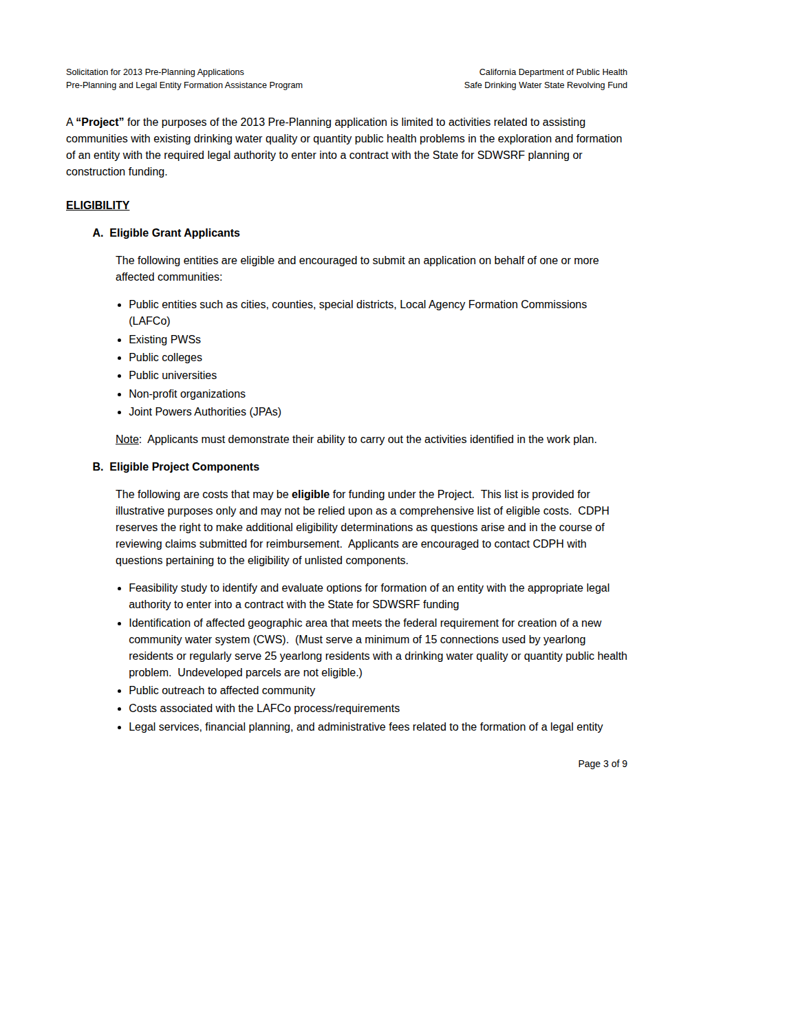Solicitation for 2013 Pre-Planning Applications California Department of Public Health
Pre-Planning and Legal Entity Formation Assistance Program Safe Drinking Water State Revolving Fund
A “Project” for the purposes of the 2013 Pre-Planning application is limited to activities related to assisting communities with existing drinking water quality or quantity public health problems in the exploration and formation of an entity with the required legal authority to enter into a contract with the State for SDWSRF planning or construction funding.
ELIGIBILITY
A. Eligible Grant Applicants
The following entities are eligible and encouraged to submit an application on behalf of one or more affected communities:
Public entities such as cities, counties, special districts, Local Agency Formation Commissions (LAFCo)
Existing PWSs
Public colleges
Public universities
Non-profit organizations
Joint Powers Authorities (JPAs)
Note: Applicants must demonstrate their ability to carry out the activities identified in the work plan.
B. Eligible Project Components
The following are costs that may be eligible for funding under the Project. This list is provided for illustrative purposes only and may not be relied upon as a comprehensive list of eligible costs. CDPH reserves the right to make additional eligibility determinations as questions arise and in the course of reviewing claims submitted for reimbursement. Applicants are encouraged to contact CDPH with questions pertaining to the eligibility of unlisted components.
Feasibility study to identify and evaluate options for formation of an entity with the appropriate legal authority to enter into a contract with the State for SDWSRF funding
Identification of affected geographic area that meets the federal requirement for creation of a new community water system (CWS). (Must serve a minimum of 15 connections used by yearlong residents or regularly serve 25 yearlong residents with a drinking water quality or quantity public health problem. Undeveloped parcels are not eligible.)
Public outreach to affected community
Costs associated with the LAFCo process/requirements
Legal services, financial planning, and administrative fees related to the formation of a legal entity
Page 3 of 9